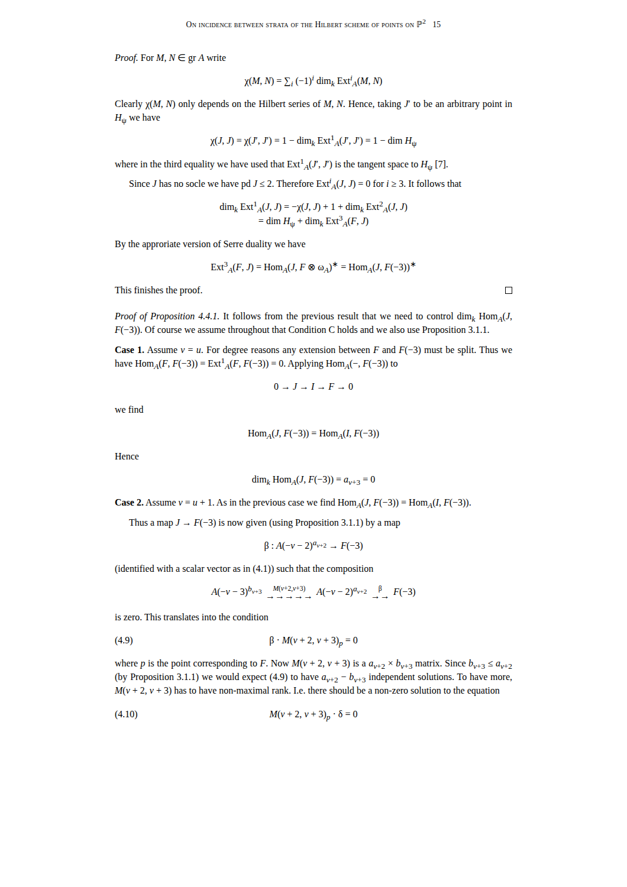On incidence between strata of the Hilbert scheme of points on ℙ2 15
Proof. For M, N ∈ gr A write
χ(M, N) = ∑i (−1)i dimk ExtiA(M, N)
Clearly χ(M, N) only depends on the Hilbert series of M, N. Hence, taking J′ to be an arbitrary point in Hψ we have
χ(J, J) = χ(J′, J′) = 1 − dimk Ext1A(J′, J′) = 1 − dim Hψ
where in the third equality we have used that Ext1A(J′, J′) is the tangent space to Hψ [7].
Since J has no socle we have pd J ≤ 2. Therefore ExtiA(J, J) = 0 for i ≥ 3. It follows that
dimk Ext1A(J, J) = −χ(J, J) + 1 + dimk Ext2A(J, J)
= dim Hψ + dimk Ext3A(F, J)
By the approriate version of Serre duality we have
Ext3A(F, J) = HomA(J, F ⊗ ωA)∗ = HomA(J, F(−3))∗
This finishes the proof.
Proof of Proposition 4.4.1. It follows from the previous result that we need to control dimk HomA(J, F(−3)). Of course we assume throughout that Condition C holds and we also use Proposition 3.1.1.
Case 1. Assume v = u. For degree reasons any extension between F and F(−3) must be split. Thus we have HomA(F, F(−3)) = Ext1A(F, F(−3)) = 0. Applying HomA(−, F(−3)) to
0 → J → I → F → 0
we find
HomA(J, F(−3)) = HomA(I, F(−3))
Hence
dimk HomA(J, F(−3)) = av+3 = 0
Case 2. Assume v = u + 1. As in the previous case we find HomA(J, F(−3)) = HomA(I, F(−3)).
Thus a map J → F(−3) is now given (using Proposition 3.1.1) by a map
β : A(−v − 2)av+2 → F(−3)
(identified with a scalar vector as in (4.1)) such that the composition
A(−v − 3)bv+3 M(v+2,v+3)→→→→→ A(−v − 2)av+2 β→→ F(−3)
is zero. This translates into the condition
(4.9)
β · M(v + 2, v + 3)p = 0
where p is the point corresponding to F. Now M(v + 2, v + 3) is a av+2 × bv+3 matrix. Since bv+3 ≤ av+2 (by Proposition 3.1.1) we would expect (4.9) to have av+2 − bv+3 independent solutions. To have more, M(v + 2, v + 3) has to have non-maximal rank. I.e. there should be a non-zero solution to the equation
(4.10)
M(v + 2, v + 3)p · δ = 0